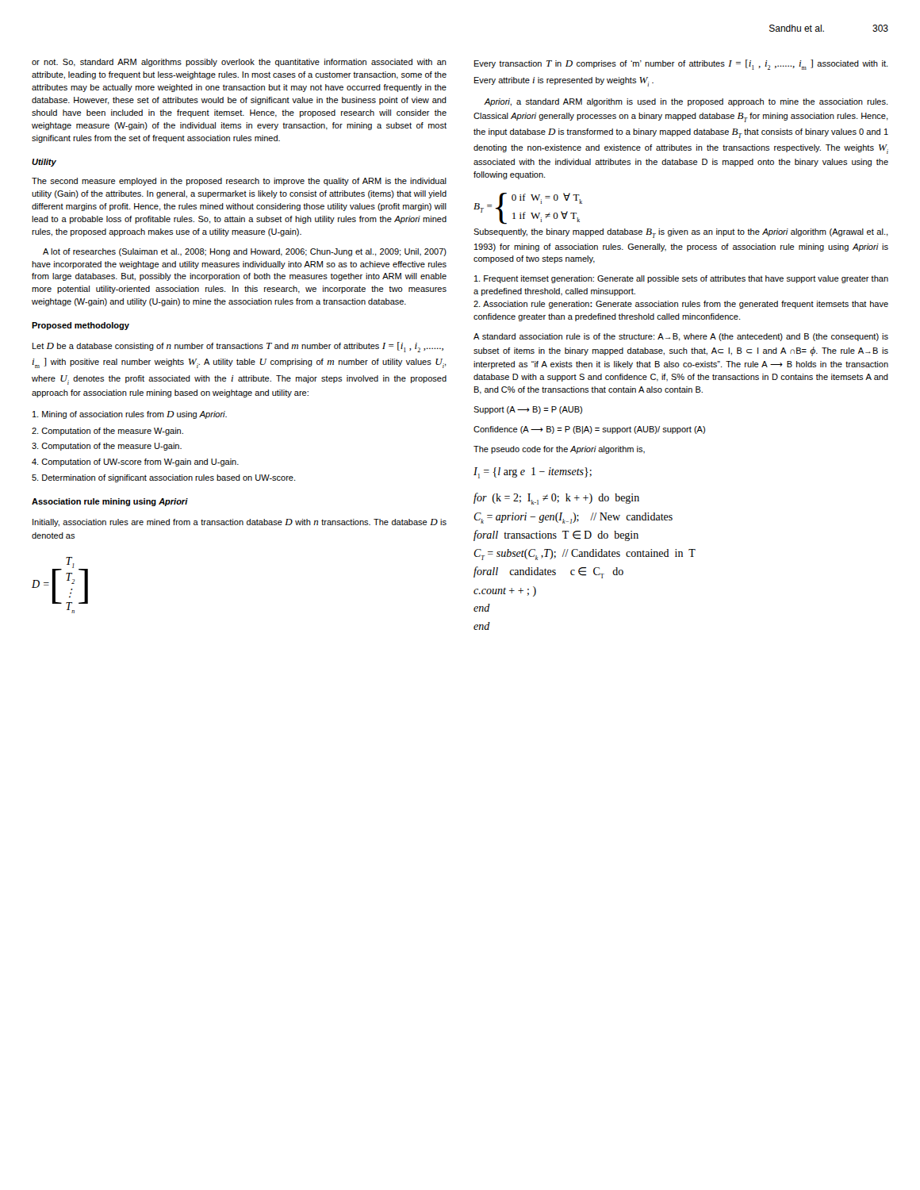Sandhu et al. 303
or not. So, standard ARM algorithms possibly overlook the quantitative information associated with an attribute, leading to frequent but less-weightage rules. In most cases of a customer transaction, some of the attributes may be actually more weighted in one transaction but it may not have occurred frequently in the database. However, these set of attributes would be of significant value in the business point of view and should have been included in the frequent itemset. Hence, the proposed research will consider the weightage measure (W-gain) of the individual items in every transaction, for mining a subset of most significant rules from the set of frequent association rules mined.
Utility
The second measure employed in the proposed research to improve the quality of ARM is the individual utility (Gain) of the attributes. In general, a supermarket is likely to consist of attributes (items) that will yield different margins of profit. Hence, the rules mined without considering those utility values (profit margin) will lead to a probable loss of profitable rules. So, to attain a subset of high utility rules from the Apriori mined rules, the proposed approach makes use of a utility measure (U-gain).
A lot of researches (Sulaiman et al., 2008; Hong and Howard, 2006; Chun-Jung et al., 2009; Unil, 2007) have incorporated the weightage and utility measures individually into ARM so as to achieve effective rules from large databases. But, possibly the incorporation of both the measures together into ARM will enable more potential utility-oriented association rules. In this research, we incorporate the two measures weightage (W-gain) and utility (U-gain) to mine the association rules from a transaction database.
Proposed methodology
Let D be a database consisting of n number of transactions T and m number of attributes I = [i1 , i2 ,......, im ] with positive real number weights Wi. A utility table U comprising of m number of utility values Ui, where Ui denotes the profit associated with the i attribute. The major steps involved in the proposed approach for association rule mining based on weightage and utility are:
1. Mining of association rules from D using Apriori.
2. Computation of the measure W-gain.
3. Computation of the measure U-gain.
4. Computation of UW-score from W-gain and U-gain.
5. Determination of significant association rules based on UW-score.
Association rule mining using Apriori
Initially, association rules are mined from a transaction database D with n transactions. The database D is denoted as
D= [ T1 T2 ⋮ Tn ]
Every transaction T in D comprises of ‘m’ number of attributes I = [i1 , i2 ,......, im ] associated with it. Every attribute i is represented by weights Wi .
Apriori, a standard ARM algorithm is used in the proposed approach to mine the association rules. Classical Apriori generally processes on a binary mapped database BT for mining association rules. Hence, the input database D is transformed to a binary mapped database BT that consists of binary values 0 and 1 denoting the non-existence and existence of attributes in the transactions respectively. The weights Wi associated with the individual attributes in the database D is mapped onto the binary values using the following equation.
BT= { 0 if Wi = 0 ∀ Tk 1 if Wi ≠ 0 ∀ Tk
Subsequently, the binary mapped database BT is given as an input to the Apriori algorithm (Agrawal et al., 1993) for mining of association rules. Generally, the process of association rule mining using Apriori is composed of two steps namely,
1. Frequent itemset generation: Generate all possible sets of attributes that have support value greater than a predefined threshold, called minsupport.
2. Association rule generation: Generate association rules from the generated frequent itemsets that have confidence greater than a predefined threshold called minconfidence.
A standard association rule is of the structure: A→B, where A (the antecedent) and B (the consequent) is subset of items in the binary mapped database, such that, A⊂ I, B ⊂ I and A ∩B= ϕ. The rule A→B is interpreted as “if A exists then it is likely that B also co-exists”. The rule A ⟶ B holds in the transaction database D with a support S and confidence C, if, S% of the transactions in D contains the itemsets A and B, and C% of the transactions that contain A also contain B.
Support (A ⟶ B) = P (AUB)
Confidence (A ⟶ B) = P (B|A) = support (AUB)/ support (A)
The pseudo code for the Apriori algorithm is,
I1 = {l arg e 1 − itemsets};
for (k = 2; Ik-1 ≠ 0; k + +) do begin
Ck = apriori − gen(Ik−1); // New candidates
forall transactions T ∈ D do begin
CT = subset(Ck ,T); // Candidates contained in T
forall candidates c ∈ CT do
c.count + + ; )
end
end